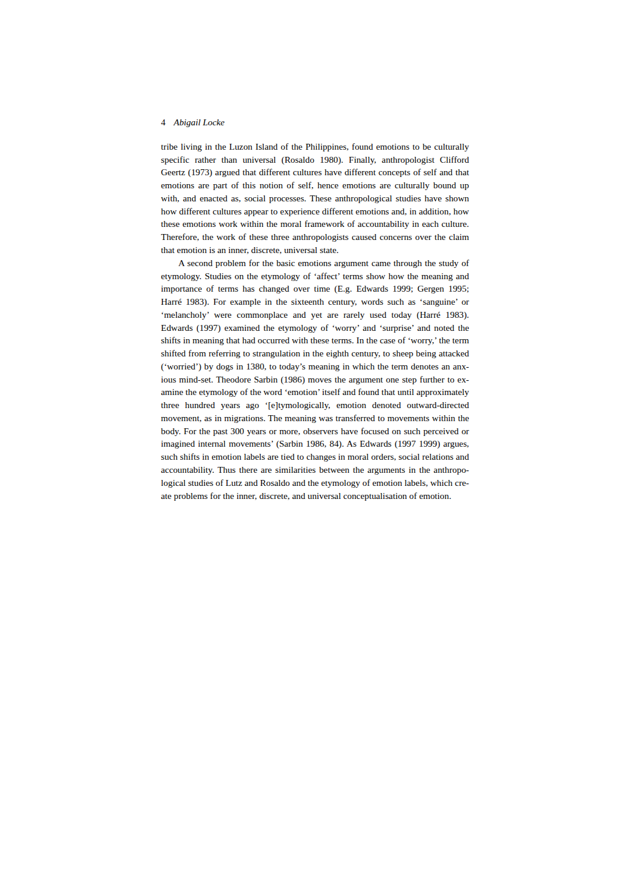4 Abigail Locke
tribe living in the Luzon Island of the Philippines, found emotions to be culturally specific rather than universal (Rosaldo 1980). Finally, anthropologist Clifford Geertz (1973) argued that different cultures have different concepts of self and that emotions are part of this notion of self, hence emotions are culturally bound up with, and enacted as, social processes. These anthropological studies have shown how different cultures appear to experience different emotions and, in addition, how these emotions work within the moral framework of accountability in each culture. Therefore, the work of these three anthropologists caused concerns over the claim that emotion is an inner, discrete, universal state.
A second problem for the basic emotions argument came through the study of etymology. Studies on the etymology of ‘affect’ terms show how the meaning and importance of terms has changed over time (E.g. Edwards 1999; Gergen 1995; Harré 1983). For example in the sixteenth century, words such as ‘sanguine’ or ‘melancholy’ were commonplace and yet are rarely used today (Harré 1983). Edwards (1997) examined the etymology of ‘worry’ and ‘surprise’ and noted the shifts in meaning that had occurred with these terms. In the case of ‘worry,’ the term shifted from referring to strangulation in the eighth century, to sheep being attacked (‘worried’) by dogs in 1380, to today’s meaning in which the term denotes an anxious mind-set. Theodore Sarbin (1986) moves the argument one step further to examine the etymology of the word ‘emotion’ itself and found that until approximately three hundred years ago ‘[e]tymologically, emotion denoted outward-directed movement, as in migrations. The meaning was transferred to movements within the body. For the past 300 years or more, observers have focused on such perceived or imagined internal movements’ (Sarbin 1986, 84). As Edwards (1997 1999) argues, such shifts in emotion labels are tied to changes in moral orders, social relations and accountability. Thus there are similarities between the arguments in the anthropological studies of Lutz and Rosaldo and the etymology of emotion labels, which create problems for the inner, discrete, and universal conceptualisation of emotion.